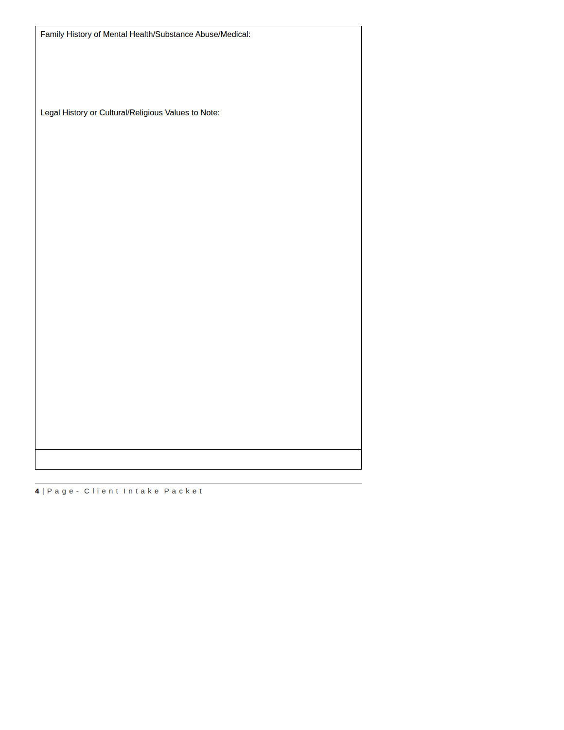| Family History of Mental Health/Substance Abuse/Medical: Legal History or Cultural/Religious Values to Note: |
4 | P a g e - C l i e n t I n t a k e P a c k e t